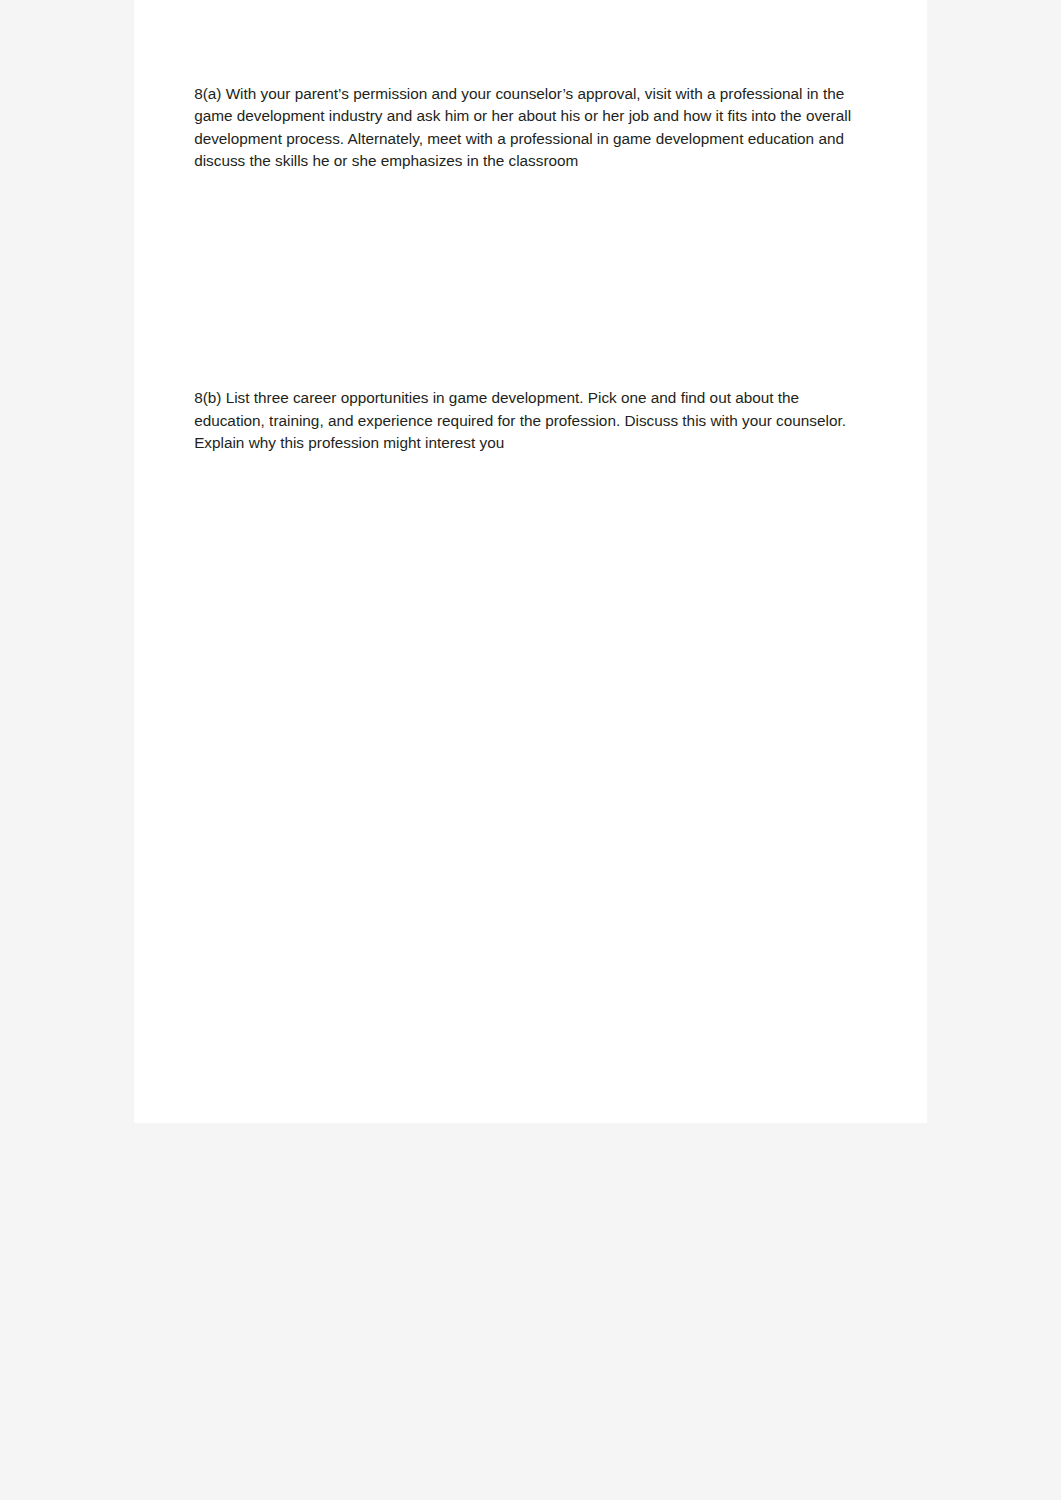8(a) With your parent’s permission and your counselor’s approval, visit with a professional in the game development industry and ask him or her about his or her job and how it fits into the overall development process. Alternately, meet with a professional in game development education and discuss the skills he or she emphasizes in the classroom
8(b) List three career opportunities in game development. Pick one and find out about the education, training, and experience required for the profession. Discuss this with your counselor. Explain why this profession might interest you